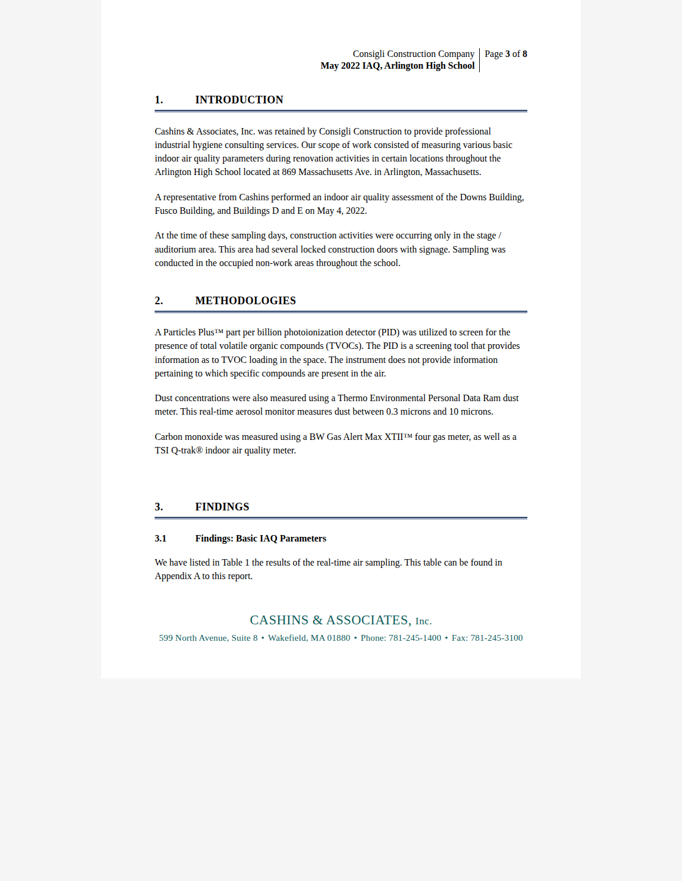Consigli Construction Company
May 2022 IAQ, Arlington High School
Page 3 of 8
1. INTRODUCTION
Cashins & Associates, Inc. was retained by Consigli Construction to provide professional industrial hygiene consulting services. Our scope of work consisted of measuring various basic indoor air quality parameters during renovation activities in certain locations throughout the Arlington High School located at 869 Massachusetts Ave. in Arlington, Massachusetts.
A representative from Cashins performed an indoor air quality assessment of the Downs Building, Fusco Building, and Buildings D and E on May 4, 2022.
At the time of these sampling days, construction activities were occurring only in the stage / auditorium area. This area had several locked construction doors with signage. Sampling was conducted in the occupied non-work areas throughout the school.
2. METHODOLOGIES
A Particles Plus™ part per billion photoionization detector (PID) was utilized to screen for the presence of total volatile organic compounds (TVOCs). The PID is a screening tool that provides information as to TVOC loading in the space. The instrument does not provide information pertaining to which specific compounds are present in the air.
Dust concentrations were also measured using a Thermo Environmental Personal Data Ram dust meter. This real-time aerosol monitor measures dust between 0.3 microns and 10 microns.
Carbon monoxide was measured using a BW Gas Alert Max XTII™ four gas meter, as well as a TSI Q-trak® indoor air quality meter.
3. FINDINGS
3.1 Findings: Basic IAQ Parameters
We have listed in Table 1 the results of the real-time air sampling. This table can be found in Appendix A to this report.
CASHINS & ASSOCIATES, Inc.
599 North Avenue, Suite 8•Wakefield, MA 01880•Phone: 781-245-1400•Fax: 781-245-3100